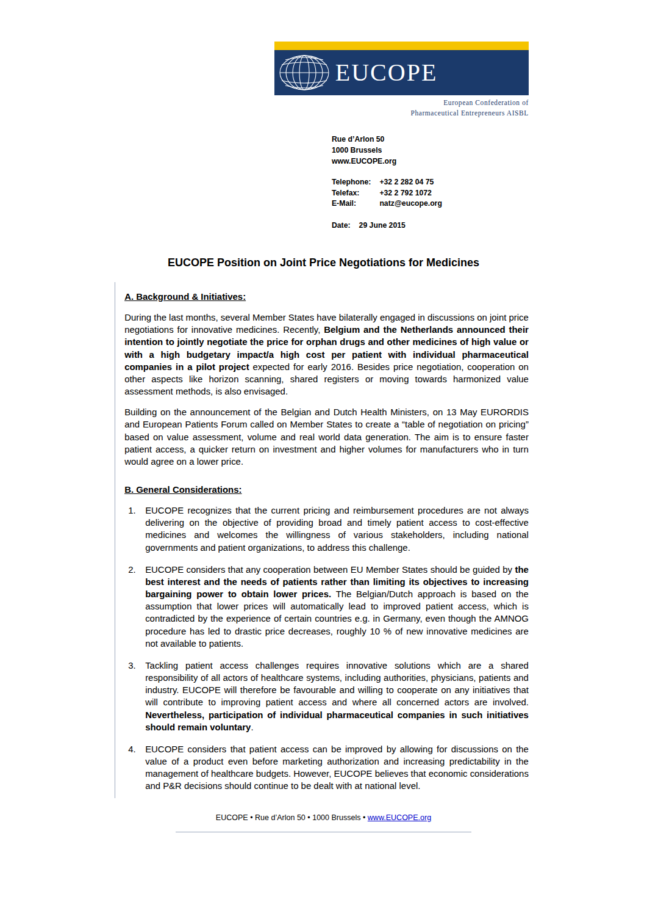EUCOPE
European Confederation of
Pharmaceutical Entrepreneurs AISBL
Rue d’Arlon 50
1000 Brussels
www.EUCOPE.org
| Telephone: | +32 2 282 04 75 |
| Telefax: | +32 2 792 1072 |
| E-Mail: | natz@eucope.org |
| Date: | 29 June 2015 |
EUCOPE Position on Joint Price Negotiations for Medicines
A. Background & Initiatives:
During the last months, several Member States have bilaterally engaged in discussions on joint price negotiations for innovative medicines. Recently, Belgium and the Netherlands announced their intention to jointly negotiate the price for orphan drugs and other medicines of high value or with a high budgetary impact/a high cost per patient with individual pharmaceutical companies in a pilot project expected for early 2016. Besides price negotiation, cooperation on other aspects like horizon scanning, shared registers or moving towards harmonized value assessment methods, is also envisaged.
Building on the announcement of the Belgian and Dutch Health Ministers, on 13 May EURORDIS and European Patients Forum called on Member States to create a “table of negotiation on pricing” based on value assessment, volume and real world data generation. The aim is to ensure faster patient access, a quicker return on investment and higher volumes for manufacturers who in turn would agree on a lower price.
B. General Considerations:
EUCOPE recognizes that the current pricing and reimbursement procedures are not always delivering on the objective of providing broad and timely patient access to cost-effective medicines and welcomes the willingness of various stakeholders, including national governments and patient organizations, to address this challenge.
EUCOPE considers that any cooperation between EU Member States should be guided by the best interest and the needs of patients rather than limiting its objectives to increasing bargaining power to obtain lower prices. The Belgian/Dutch approach is based on the assumption that lower prices will automatically lead to improved patient access, which is contradicted by the experience of certain countries e.g. in Germany, even though the AMNOG procedure has led to drastic price decreases, roughly 10 % of new innovative medicines are not available to patients.
Tackling patient access challenges requires innovative solutions which are a shared responsibility of all actors of healthcare systems, including authorities, physicians, patients and industry. EUCOPE will therefore be favourable and willing to cooperate on any initiatives that will contribute to improving patient access and where all concerned actors are involved. Nevertheless, participation of individual pharmaceutical companies in such initiatives should remain voluntary.
EUCOPE considers that patient access can be improved by allowing for discussions on the value of a product even before marketing authorization and increasing predictability in the management of healthcare budgets. However, EUCOPE believes that economic considerations and P&R decisions should continue to be dealt with at national level.
EUCOPE • Rue d’Arlon 50 • 1000 Brussels • www.EUCOPE.org